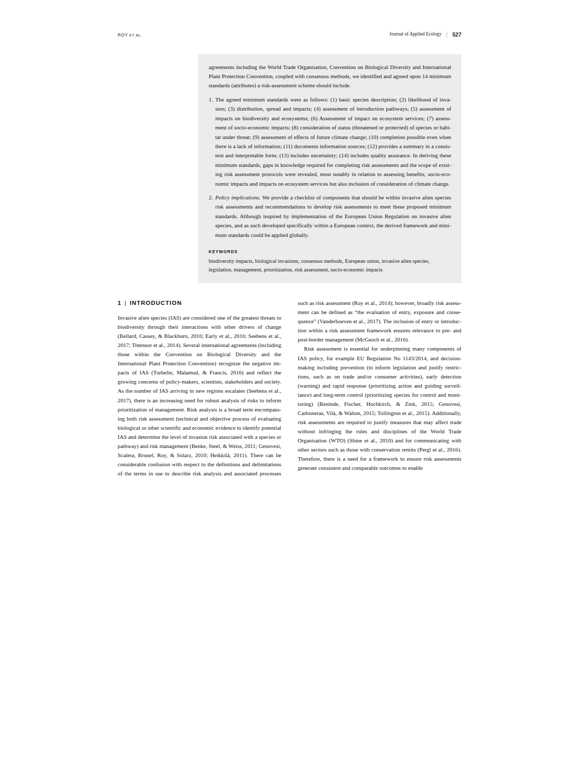ROY ET AL.
Journal of Applied Ecology 527
agreements including the World Trade Organisation, Convention on Biological Diversity and International Plant Protection Convention, coupled with consensus methods, we identified and agreed upon 14 minimum standards (attributes) a risk-assessment scheme should include.
The agreed minimum standards were as follows: (1) basic species description; (2) likelihood of invasion; (3) distribution, spread and impacts; (4) assessment of introduction pathways; (5) assessment of impacts on biodiversity and ecosystems; (6) Assessment of impact on ecosystem services; (7) assessment of socio-economic impacts; (8) consideration of status (threatened or protected) of species or habitat under threat; (9) assessment of effects of future climate change; (10) completion possible even when there is a lack of information; (11) documents information sources; (12) provides a summary in a consistent and interpretable form; (13) includes uncertainty; (14) includes quality assurance. In deriving these minimum standards, gaps in knowledge required for completing risk assessments and the scope of existing risk assessment protocols were revealed, most notably in relation to assessing benefits, socio-economic impacts and impacts on ecosystem services but also inclusion of consideration of climate change.
Policy implications. We provide a checklist of components that should be within invasive alien species risk assessments and recommendations to develop risk assessments to meet these proposed minimum standards. Although inspired by implementation of the European Union Regulation on invasive alien species, and as such developed specifically within a European context, the derived framework and minimum standards could be applied globally.
KEYWORDS
biodiversity impacts, biological invasions, consensus methods, European union, invasive alien species, legislation, management, prioritization, risk assessment, socio-economic impacts
1|INTRODUCTION
Invasive alien species (IAS) are considered one of the greatest threats to biodiversity through their interactions with other drivers of change (Bellard, Cassey, & Blackburn, 2016; Early et al., 2016; Seebens et al., 2017; Tittensor et al., 2014). Several international agreements (including those within the Convention on Biological Diversity and the International Plant Protection Convention) recognize the negative impacts of IAS (Turbelin, Malamud, & Francis, 2016) and reflect the growing concerns of policy-makers, scientists, stakeholders and society. As the number of IAS arriving in new regions escalates (Seebens et al., 2017), there is an increasing need for robust analysis of risks to inform prioritization of management. Risk analysis is a broad term encompassing both risk assessment (technical and objective process of evaluating biological or other scientific and economic evidence to identify potential IAS and determine the level of invasion risk associated with a species or pathway) and risk management (Benke, Steel, & Weiss, 2011; Genovesi, Scalera, Brunel, Roy, & Solarz, 2010; Heikkilä, 2011). There can be considerable confusion with respect to the definitions and delimitations of the terms in use to describe risk analysis and associated processes such as risk assessment (Roy et al., 2014); however, broadly risk assessment can be defined as “the evaluation of entry, exposure and consequence” (Vanderhoeven et al., 2017). The inclusion of entry or introduction within a risk assessment framework ensures relevance to pre- and post-border management (McGeoch et al., 2016).
Risk assessment is essential for underpinning many components of IAS policy, for example EU Regulation No 1143/2014, and decision-making including prevention (to inform legislation and justify restrictions, such as on trade and/or consumer activities), early detection (warning) and rapid response (prioritizing action and guiding surveillance) and long-term control (prioritizing species for control and monitoring) (Beninde, Fischer, Hochkirch, & Zink, 2015; Genovesi, Carboneras, Vilà, & Walton, 2015; Tollington et al., 2015). Additionally, risk assessments are required to justify measures that may affect trade without infringing the rules and disciplines of the World Trade Organisation (WTO) (Shine et al., 2010) and for communicating with other sectors such as those with conservation remits (Pergl et al., 2016). Therefore, there is a need for a framework to ensure risk assessments generate consistent and comparable outcomes to enable